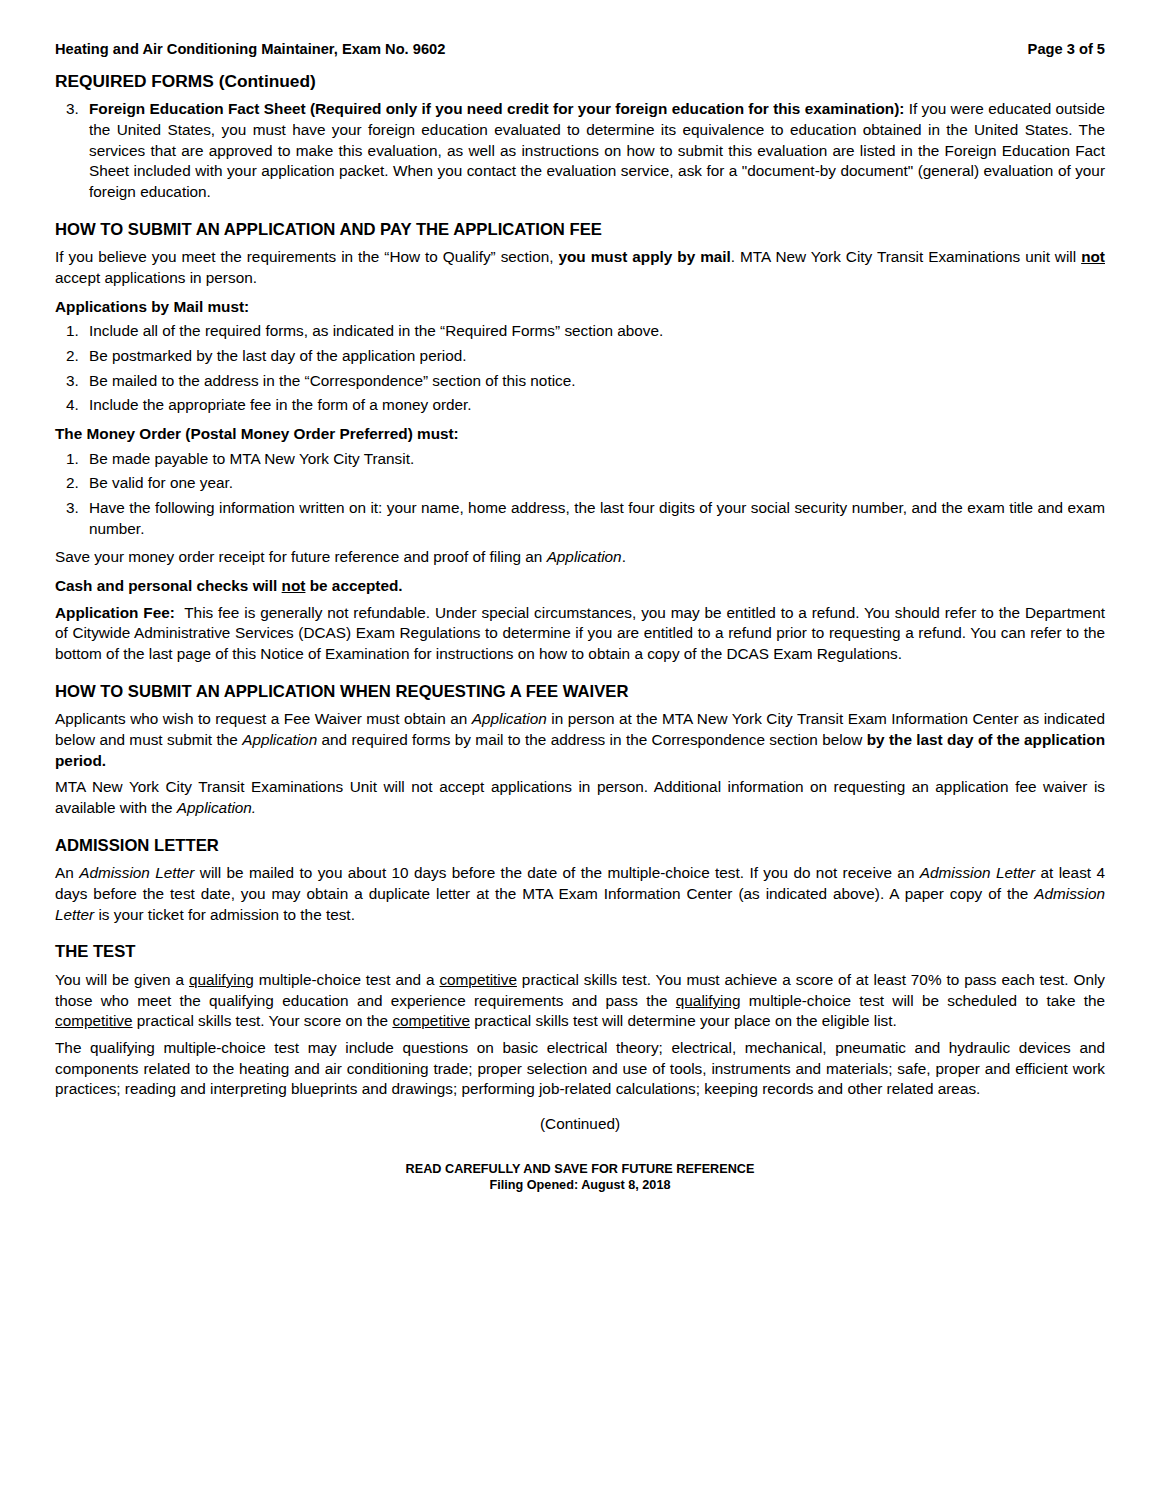Heating and Air Conditioning Maintainer, Exam No. 9602 Page 3 of 5
REQUIRED FORMS (Continued)
Foreign Education Fact Sheet (Required only if you need credit for your foreign education for this examination): If you were educated outside the United States, you must have your foreign education evaluated to determine its equivalence to education obtained in the United States. The services that are approved to make this evaluation, as well as instructions on how to submit this evaluation are listed in the Foreign Education Fact Sheet included with your application packet. When you contact the evaluation service, ask for a "document-by document" (general) evaluation of your foreign education.
HOW TO SUBMIT AN APPLICATION AND PAY THE APPLICATION FEE
If you believe you meet the requirements in the “How to Qualify” section, you must apply by mail. MTA New York City Transit Examinations unit will not accept applications in person.
Applications by Mail must:
Include all of the required forms, as indicated in the “Required Forms” section above.
Be postmarked by the last day of the application period.
Be mailed to the address in the “Correspondence” section of this notice.
Include the appropriate fee in the form of a money order.
The Money Order (Postal Money Order Preferred) must:
Be made payable to MTA New York City Transit.
Be valid for one year.
Have the following information written on it: your name, home address, the last four digits of your social security number, and the exam title and exam number.
Save your money order receipt for future reference and proof of filing an Application.
Cash and personal checks will not be accepted.
Application Fee: This fee is generally not refundable. Under special circumstances, you may be entitled to a refund. You should refer to the Department of Citywide Administrative Services (DCAS) Exam Regulations to determine if you are entitled to a refund prior to requesting a refund. You can refer to the bottom of the last page of this Notice of Examination for instructions on how to obtain a copy of the DCAS Exam Regulations.
HOW TO SUBMIT AN APPLICATION WHEN REQUESTING A FEE WAIVER
Applicants who wish to request a Fee Waiver must obtain an Application in person at the MTA New York City Transit Exam Information Center as indicated below and must submit the Application and required forms by mail to the address in the Correspondence section below by the last day of the application period.
MTA New York City Transit Examinations Unit will not accept applications in person. Additional information on requesting an application fee waiver is available with the Application.
ADMISSION LETTER
An Admission Letter will be mailed to you about 10 days before the date of the multiple-choice test. If you do not receive an Admission Letter at least 4 days before the test date, you may obtain a duplicate letter at the MTA Exam Information Center (as indicated above). A paper copy of the Admission Letter is your ticket for admission to the test.
THE TEST
You will be given a qualifying multiple-choice test and a competitive practical skills test. You must achieve a score of at least 70% to pass each test. Only those who meet the qualifying education and experience requirements and pass the qualifying multiple-choice test will be scheduled to take the competitive practical skills test. Your score on the competitive practical skills test will determine your place on the eligible list.
The qualifying multiple-choice test may include questions on basic electrical theory; electrical, mechanical, pneumatic and hydraulic devices and components related to the heating and air conditioning trade; proper selection and use of tools, instruments and materials; safe, proper and efficient work practices; reading and interpreting blueprints and drawings; performing job-related calculations; keeping records and other related areas.
(Continued)
READ CAREFULLY AND SAVE FOR FUTURE REFERENCE
Filing Opened: August 8, 2018